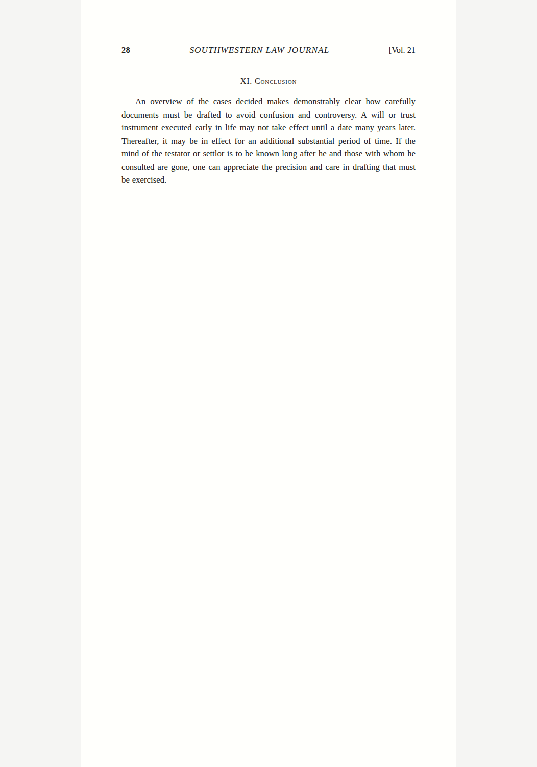28 SOUTHWESTERN LAW JOURNAL [Vol. 21
XI. Conclusion
An overview of the cases decided makes demonstrably clear how carefully documents must be drafted to avoid confusion and controversy. A will or trust instrument executed early in life may not take effect until a date many years later. Thereafter, it may be in effect for an additional substantial period of time. If the mind of the testator or settlor is to be known long after he and those with whom he consulted are gone, one can appreciate the precision and care in drafting that must be exercised.